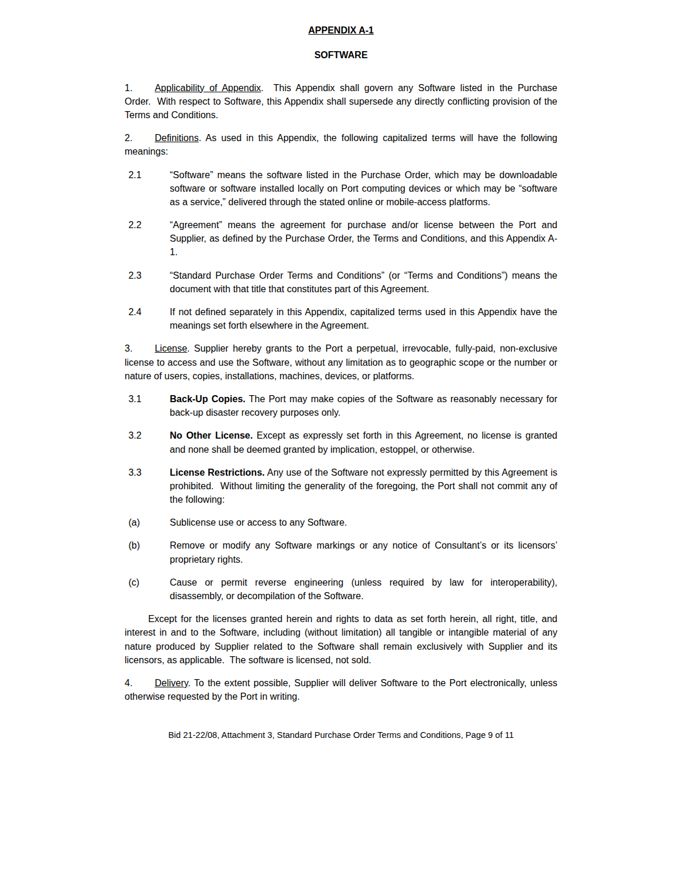APPENDIX A-1
SOFTWARE
1. Applicability of Appendix. This Appendix shall govern any Software listed in the Purchase Order. With respect to Software, this Appendix shall supersede any directly conflicting provision of the Terms and Conditions.
2. Definitions. As used in this Appendix, the following capitalized terms will have the following meanings:
2.1“Software” means the software listed in the Purchase Order, which may be downloadable software or software installed locally on Port computing devices or which may be “software as a service,” delivered through the stated online or mobile-access platforms.
2.2“Agreement” means the agreement for purchase and/or license between the Port and Supplier, as defined by the Purchase Order, the Terms and Conditions, and this Appendix A-1.
2.3“Standard Purchase Order Terms and Conditions” (or “Terms and Conditions”) means the document with that title that constitutes part of this Agreement.
2.4 If not defined separately in this Appendix, capitalized terms used in this Appendix have the meanings set forth elsewhere in the Agreement.
3. License. Supplier hereby grants to the Port a perpetual, irrevocable, fully-paid, non-exclusive license to access and use the Software, without any limitation as to geographic scope or the number or nature of users, copies, installations, machines, devices, or platforms.
3.1 Back-Up Copies. The Port may make copies of the Software as reasonably necessary for back-up disaster recovery purposes only.
3.2 No Other License. Except as expressly set forth in this Agreement, no license is granted and none shall be deemed granted by implication, estoppel, or otherwise.
3.3 License Restrictions. Any use of the Software not expressly permitted by this Agreement is prohibited. Without limiting the generality of the foregoing, the Port shall not commit any of the following:
(a) Sublicense use or access to any Software.
(b) Remove or modify any Software markings or any notice of Consultant’s or its licensors’ proprietary rights.
(c) Cause or permit reverse engineering (unless required by law for interoperability), disassembly, or decompilation of the Software.
Except for the licenses granted herein and rights to data as set forth herein, all right, title, and interest in and to the Software, including (without limitation) all tangible or intangible material of any nature produced by Supplier related to the Software shall remain exclusively with Supplier and its licensors, as applicable. The software is licensed, not sold.
4. Delivery. To the extent possible, Supplier will deliver Software to the Port electronically, unless otherwise requested by the Port in writing.
Bid 21-22/08, Attachment 3, Standard Purchase Order Terms and Conditions, Page 9 of 11